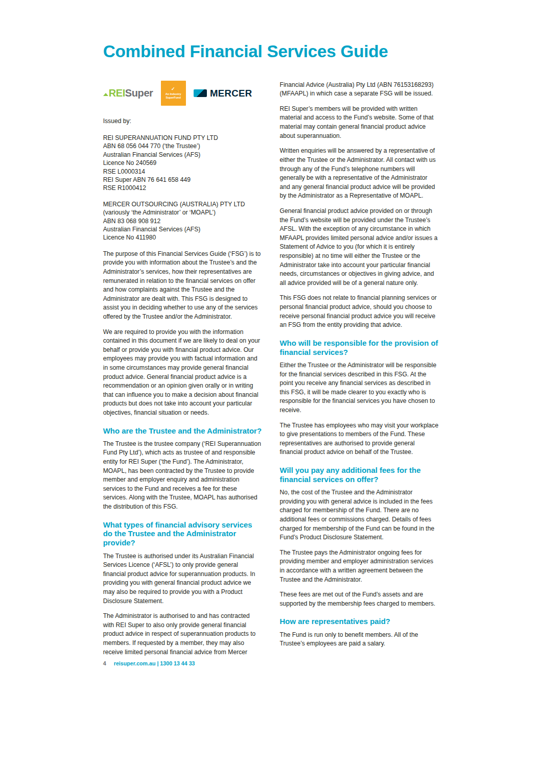Combined Financial Services Guide
REI Super ✓An Industry
SuperFund MERCER
Issued by:
REI SUPERANNUATION FUND PTY LTD
ABN 68 056 044 770 (‘the Trustee’)
Australian Financial Services (AFS)
Licence No 240569
RSE L0000314
REI Super ABN 76 641 658 449
RSE R1000412
MERCER OUTSOURCING (AUSTRALIA) PTY LTD
(variously ‘the Administrator’ or ‘MOAPL’)
ABN 83 068 908 912
Australian Financial Services (AFS)
Licence No 411980
The purpose of this Financial Services Guide (‘FSG’) is to provide you with information about the Trustee’s and the Administrator’s services, how their representatives are remunerated in relation to the financial services on offer and how complaints against the Trustee and the Administrator are dealt with. This FSG is designed to assist you in deciding whether to use any of the services offered by the Trustee and/or the Administrator.
We are required to provide you with the information contained in this document if we are likely to deal on your behalf or provide you with financial product advice. Our employees may provide you with factual information and in some circumstances may provide general financial product advice. General financial product advice is a recommendation or an opinion given orally or in writing that can influence you to make a decision about financial products but does not take into account your particular objectives, financial situation or needs.
Who are the Trustee and the Administrator?
The Trustee is the trustee company (‘REI Superannuation Fund Pty Ltd’), which acts as trustee of and responsible entity for REI Super (‘the Fund’). The Administrator, MOAPL, has been contracted by the Trustee to provide member and employer enquiry and administration services to the Fund and receives a fee for these services. Along with the Trustee, MOAPL has authorised the distribution of this FSG.
What types of financial advisory services do the Trustee and the Administrator provide?
The Trustee is authorised under its Australian Financial Services Licence (‘AFSL’) to only provide general financial product advice for superannuation products. In providing you with general financial product advice we may also be required to provide you with a Product Disclosure Statement.
The Administrator is authorised to and has contracted with REI Super to also only provide general financial product advice in respect of superannuation products to members. If requested by a member, they may also receive limited personal financial advice from Mercer Financial Advice (Australia) Pty Ltd (ABN 76153168293) (MFAAPL) in which case a separate FSG will be issued.
REI Super’s members will be provided with written material and access to the Fund’s website. Some of that material may contain general financial product advice about superannuation.
Written enquiries will be answered by a representative of either the Trustee or the Administrator. All contact with us through any of the Fund’s telephone numbers will generally be with a representative of the Administrator and any general financial product advice will be provided by the Administrator as a Representative of MOAPL.
General financial product advice provided on or through the Fund’s website will be provided under the Trustee’s AFSL. With the exception of any circumstance in which MFAAPL provides limited personal advice and/or issues a Statement of Advice to you (for which it is entirely responsible) at no time will either the Trustee or the Administrator take into account your particular financial needs, circumstances or objectives in giving advice, and all advice provided will be of a general nature only.
This FSG does not relate to financial planning services or personal financial product advice, should you choose to receive personal financial product advice you will receive an FSG from the entity providing that advice.
Who will be responsible for the provision of financial services?
Either the Trustee or the Administrator will be responsible for the financial services described in this FSG. At the point you receive any financial services as described in this FSG, it will be made clearer to you exactly who is responsible for the financial services you have chosen to receive.
The Trustee has employees who may visit your workplace to give presentations to members of the Fund. These representatives are authorised to provide general financial product advice on behalf of the Trustee.
Will you pay any additional fees for the financial services on offer?
No, the cost of the Trustee and the Administrator providing you with general advice is included in the fees charged for membership of the Fund. There are no additional fees or commissions charged. Details of fees charged for membership of the Fund can be found in the Fund’s Product Disclosure Statement.
The Trustee pays the Administrator ongoing fees for providing member and employer administration services in accordance with a written agreement between the Trustee and the Administrator.
These fees are met out of the Fund’s assets and are supported by the membership fees charged to members.
How are representatives paid?
The Fund is run only to benefit members. All of the Trustee’s employees are paid a salary.
4reisuper.com.au | 1300 13 44 33